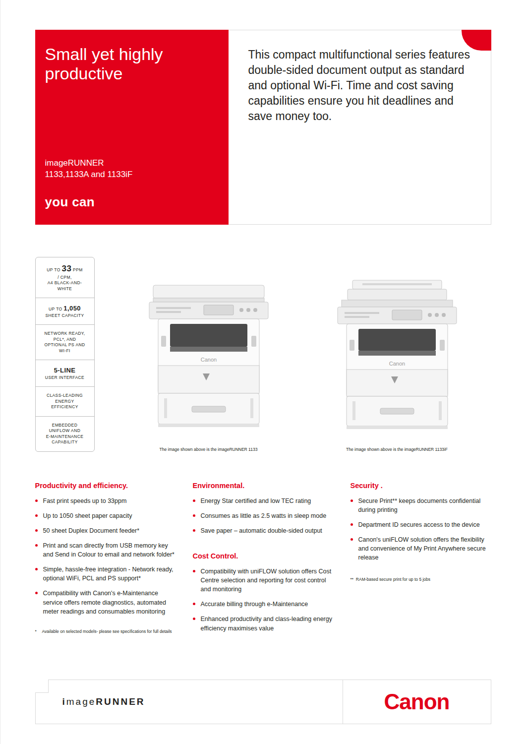Small yet highly
productive
imageRUNNER
1133,1133A and 1133iF
you can
This compact multifunctional series features double-sided document output as standard and optional Wi-Fi. Time and cost saving capabilities ensure you hit deadlines and save money too.
UP TO 33 PPM
/ CPM,
A4 BLACK-AND-
WHITE
UP TO 1,050
SHEET CAPACITY
NETWORK READY,
PCL*, AND
OPTIONAL PS AND
WI-FI
5-LINE
USER INTERFACE
CLASS-LEADING
ENERGY
EFFICIENCY
EMBEDDED
UNIFLOW AND
E-MAINTENANCE
CAPABILITY
Canon
The image shown above is the imageRUNNER 1133
Canon
The image shown above is the imageRUNNER 1133iF
Productivity and efficiency.
Fast print speeds up to 33ppm
Up to 1050 sheet paper capacity
50 sheet Duplex Document feeder*
Print and scan directly from USB memory key and Send in Colour to email and network folder*
Simple, hassle-free integration - Network ready, optional WiFi, PCL and PS support*
Compatibility with Canon's e-Maintenance service offers remote diagnostics, automated meter readings and consumables monitoring
*Available on selected models- please see specifications for full details
Environmental.
Energy Star certified and low TEC rating
Consumes as little as 2.5 watts in sleep mode
Save paper – automatic double-sided output
Cost Control.
Compatibility with uniFLOW solution offers Cost Centre selection and reporting for cost control and monitoring
Accurate billing through e-Maintenance
Enhanced productivity and class-leading energy efficiency maximises value
Security .
Secure Print** keeps documents confidential during printing
Department ID secures access to the device
Canon's uniFLOW solution offers the flexibility and convenience of My Print Anywhere secure release
** RAM-based secure print for up to 5 jobs
imageRUNNER
Canon